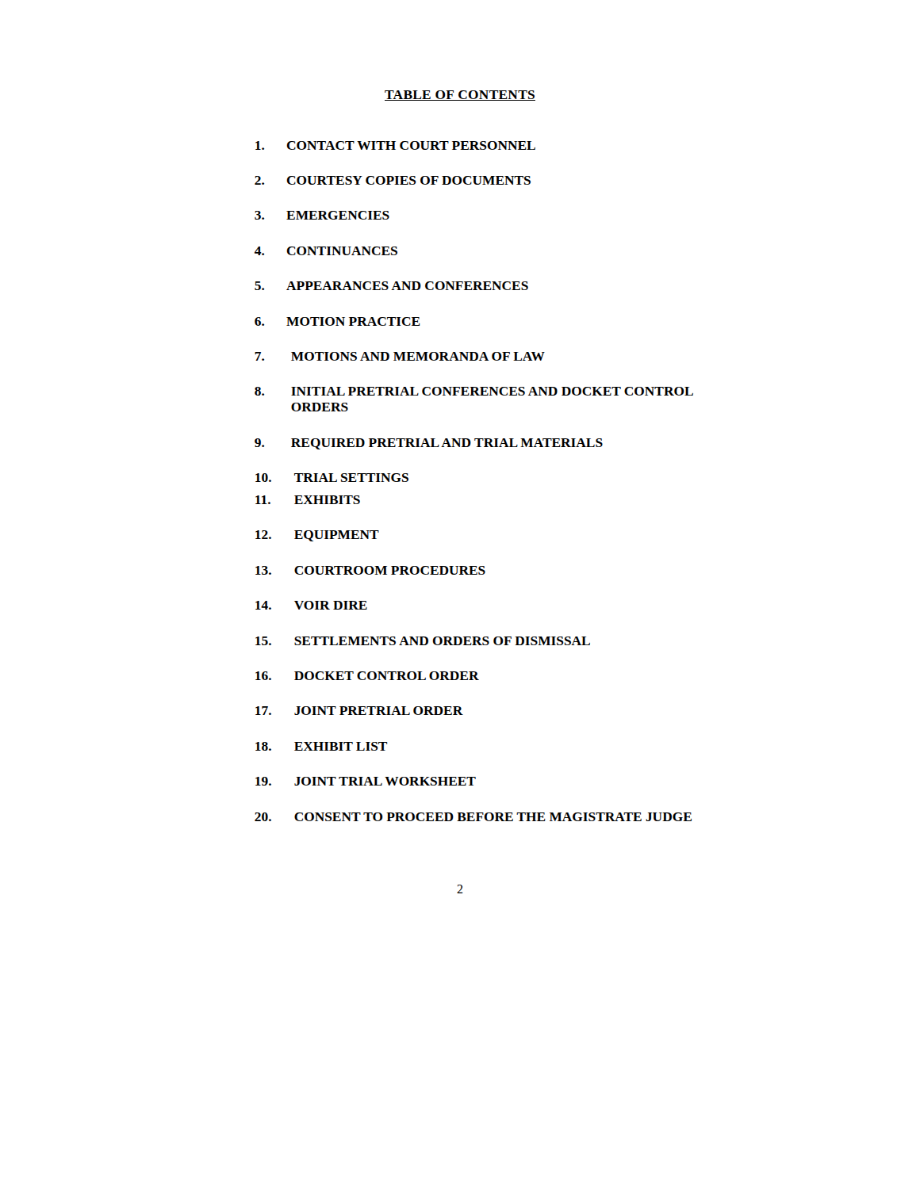TABLE OF CONTENTS
1. CONTACT WITH COURT PERSONNEL
2. COURTESY COPIES OF DOCUMENTS
3. EMERGENCIES
4. CONTINUANCES
5. APPEARANCES AND CONFERENCES
6. MOTION PRACTICE
7. MOTIONS AND MEMORANDA OF LAW
8. INITIAL PRETRIAL CONFERENCES AND DOCKET CONTROL ORDERS
9. REQUIRED PRETRIAL AND TRIAL MATERIALS
10. TRIAL SETTINGS
11. EXHIBITS
12. EQUIPMENT
13. COURTROOM PROCEDURES
14. VOIR DIRE
15. SETTLEMENTS AND ORDERS OF DISMISSAL
16. DOCKET CONTROL ORDER
17. JOINT PRETRIAL ORDER
18. EXHIBIT LIST
19. JOINT TRIAL WORKSHEET
20. CONSENT TO PROCEED BEFORE THE MAGISTRATE JUDGE
2